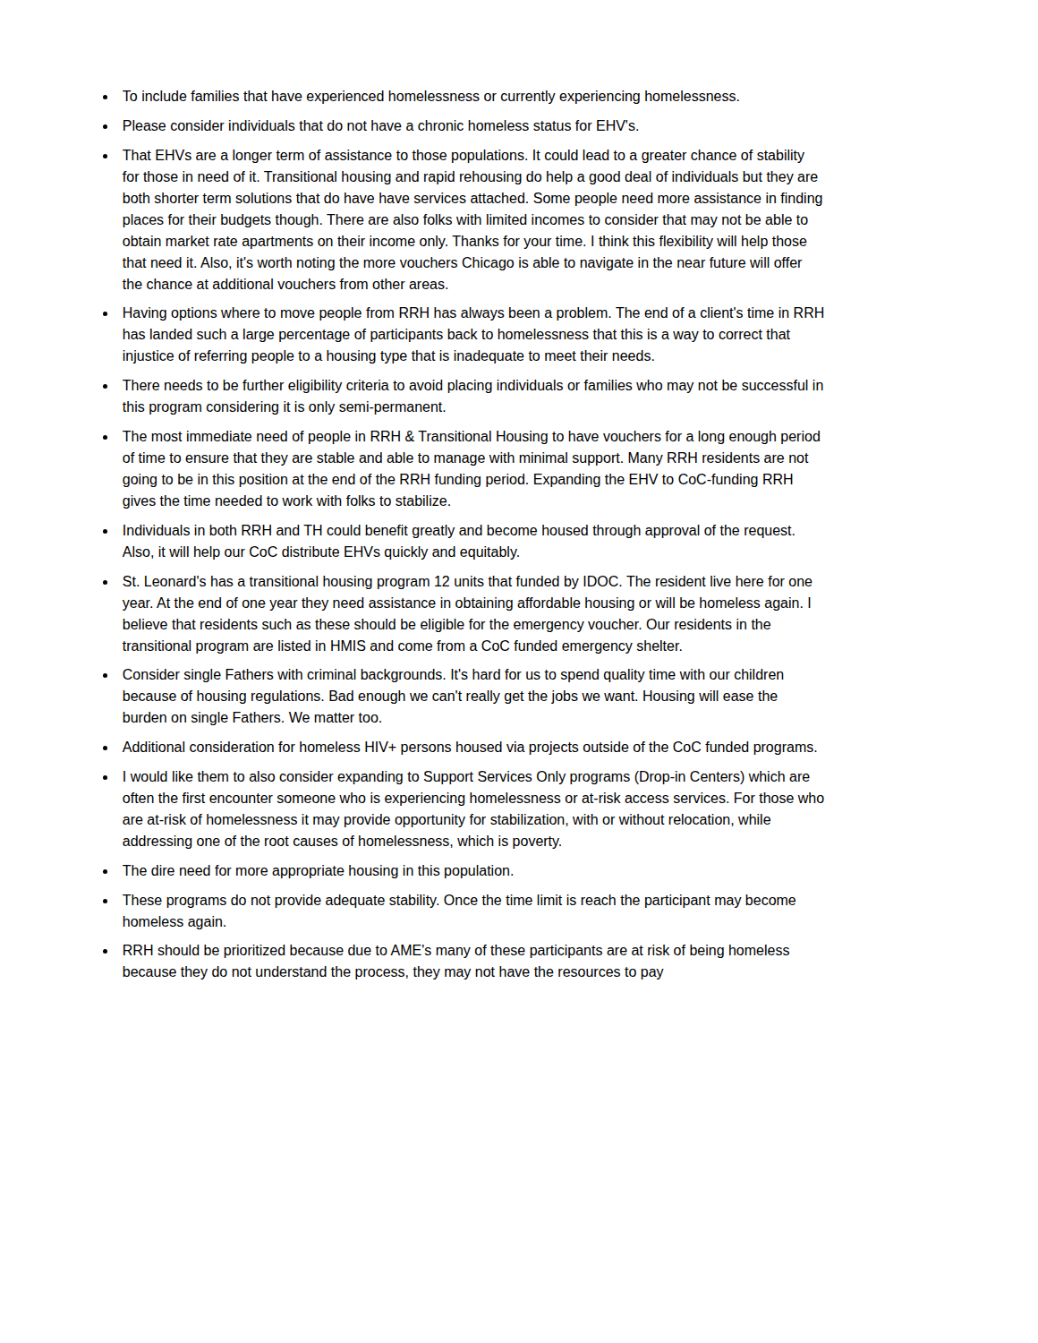To include families that have experienced homelessness or currently experiencing homelessness.
Please consider individuals that do not have a chronic homeless status for EHV's.
That EHVs are a longer term of assistance to those populations. It could lead to a greater chance of stability for those in need of it. Transitional housing and rapid rehousing do help a good deal of individuals but they are both shorter term solutions that do have have services attached. Some people need more assistance in finding places for their budgets though. There are also folks with limited incomes to consider that may not be able to obtain market rate apartments on their income only. Thanks for your time. I think this flexibility will help those that need it. Also, it's worth noting the more vouchers Chicago is able to navigate in the near future will offer the chance at additional vouchers from other areas.
Having options where to move people from RRH has always been a problem. The end of a client's time in RRH has landed such a large percentage of participants back to homelessness that this is a way to correct that injustice of referring people to a housing type that is inadequate to meet their needs.
There needs to be further eligibility criteria to avoid placing individuals or families who may not be successful in this program considering it is only semi-permanent.
The most immediate need of people in RRH & Transitional Housing to have vouchers for a long enough period of time to ensure that they are stable and able to manage with minimal support. Many RRH residents are not going to be in this position at the end of the RRH funding period. Expanding the EHV to CoC-funding RRH gives the time needed to work with folks to stabilize.
Individuals in both RRH and TH could benefit greatly and become housed through approval of the request. Also, it will help our CoC distribute EHVs quickly and equitably.
St. Leonard's has a transitional housing program 12 units that funded by IDOC. The resident live here for one year. At the end of one year they need assistance in obtaining affordable housing or will be homeless again. I believe that residents such as these should be eligible for the emergency voucher. Our residents in the transitional program are listed in HMIS and come from a CoC funded emergency shelter.
Consider single Fathers with criminal backgrounds. It's hard for us to spend quality time with our children because of housing regulations. Bad enough we can't really get the jobs we want. Housing will ease the burden on single Fathers. We matter too.
Additional consideration for homeless HIV+ persons housed via projects outside of the CoC funded programs.
I would like them to also consider expanding to Support Services Only programs (Drop-in Centers) which are often the first encounter someone who is experiencing homelessness or at-risk access services. For those who are at-risk of homelessness it may provide opportunity for stabilization, with or without relocation, while addressing one of the root causes of homelessness, which is poverty.
The dire need for more appropriate housing in this population.
These programs do not provide adequate stability. Once the time limit is reach the participant may become homeless again.
RRH should be prioritized because due to AME's many of these participants are at risk of being homeless because they do not understand the process, they may not have the resources to pay